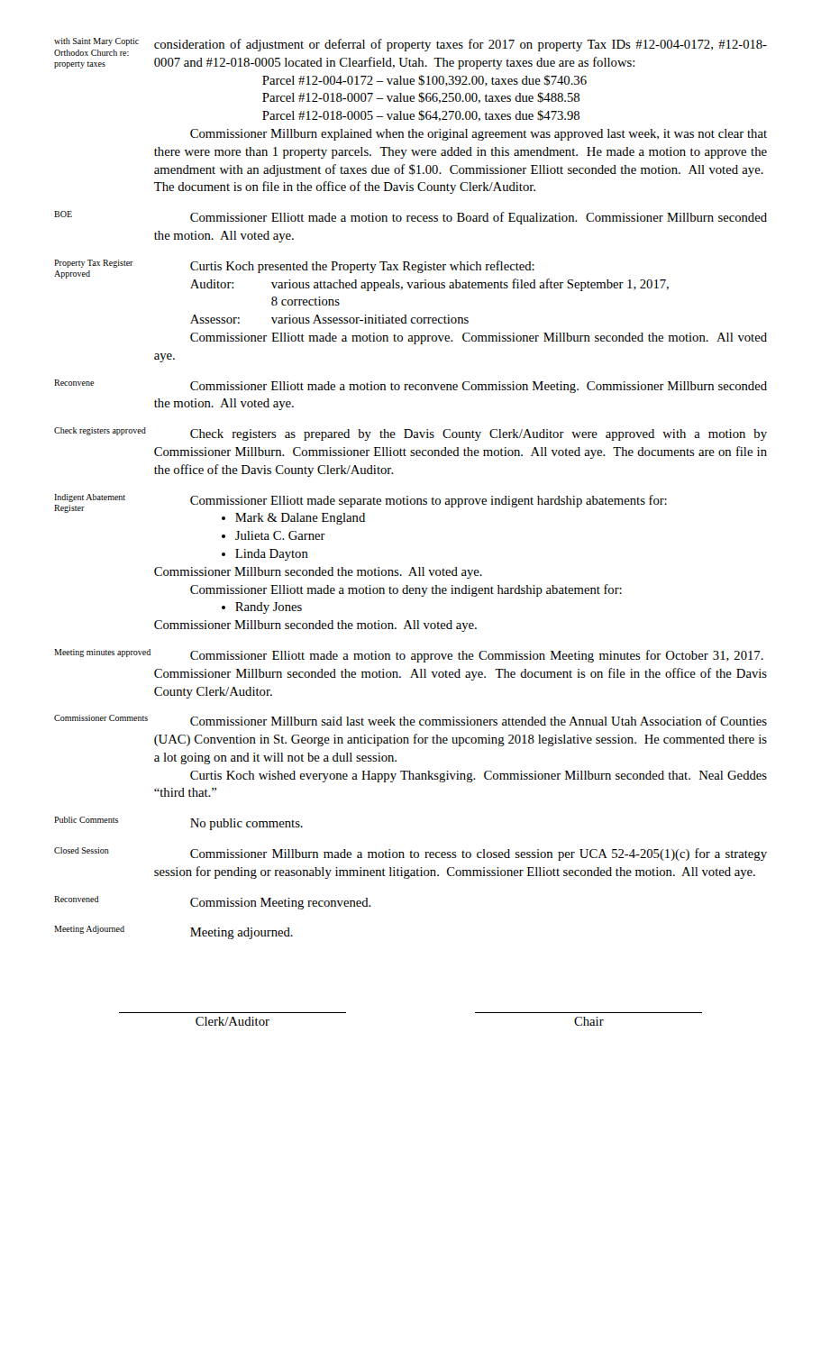| with Saint Mary Coptic Orthodox Church re: property taxes | consideration of adjustment or deferral of property taxes for 2017 on property Tax IDs #12-004-0172, #12-018-0007 and #12-018-0005 located in Clearfield, Utah. The property taxes due are as follows: Parcel #12-004-0172 – value $100,392.00, taxes due $740.36 Parcel #12-018-0007 – value $66,250.00, taxes due $488.58 Parcel #12-018-0005 – value $64,270.00, taxes due $473.98 Commissioner Millburn explained when the original agreement was approved last week, it was not clear that there were more than 1 property parcels. They were added in this amendment. He made a motion to approve the amendment with an adjustment of taxes due of $1.00. Commissioner Elliott seconded the motion. All voted aye. The document is on file in the office of the Davis County Clerk/Auditor. |
| BOE | Commissioner Elliott made a motion to recess to Board of Equalization. Commissioner Millburn seconded the motion. All voted aye. |
| Property Tax Register Approved | Curtis Koch presented the Property Tax Register which reflected: Auditor: various attached appeals, various abatements filed after September 1, 2017, 8 corrections Assessor: various Assessor-initiated corrections Commissioner Elliott made a motion to approve. Commissioner Millburn seconded the motion. All voted aye. |
| Reconvene | Commissioner Elliott made a motion to reconvene Commission Meeting. Commissioner Millburn seconded the motion. All voted aye. |
| Check registers approved | Check registers as prepared by the Davis County Clerk/Auditor were approved with a motion by Commissioner Millburn. Commissioner Elliott seconded the motion. All voted aye. The documents are on file in the office of the Davis County Clerk/Auditor. |
| Indigent Abatement Register | Commissioner Elliott made separate motions to approve indigent hardship abatements for: Mark & Dalane England Julieta C. Garner Linda Dayton Commissioner Millburn seconded the motions. All voted aye. Commissioner Elliott made a motion to deny the indigent hardship abatement for: Randy Jones Commissioner Millburn seconded the motion. All voted aye. |
| Meeting minutes approved | Commissioner Elliott made a motion to approve the Commission Meeting minutes for October 31, 2017. Commissioner Millburn seconded the motion. All voted aye. The document is on file in the office of the Davis County Clerk/Auditor. |
| Commissioner Comments | Commissioner Millburn said last week the commissioners attended the Annual Utah Association of Counties (UAC) Convention in St. George in anticipation for the upcoming 2018 legislative session. He commented there is a lot going on and it will not be a dull session. Curtis Koch wished everyone a Happy Thanksgiving. Commissioner Millburn seconded that. Neal Geddes “third that.” |
| Public Comments | No public comments. |
| Closed Session | Commissioner Millburn made a motion to recess to closed session per UCA 52-4-205(1)(c) for a strategy session for pending or reasonably imminent litigation. Commissioner Elliott seconded the motion. All voted aye. |
| Reconvened | Commission Meeting reconvened. |
| Meeting Adjourned | Meeting adjourned. |
| Clerk/Auditor | Chair |